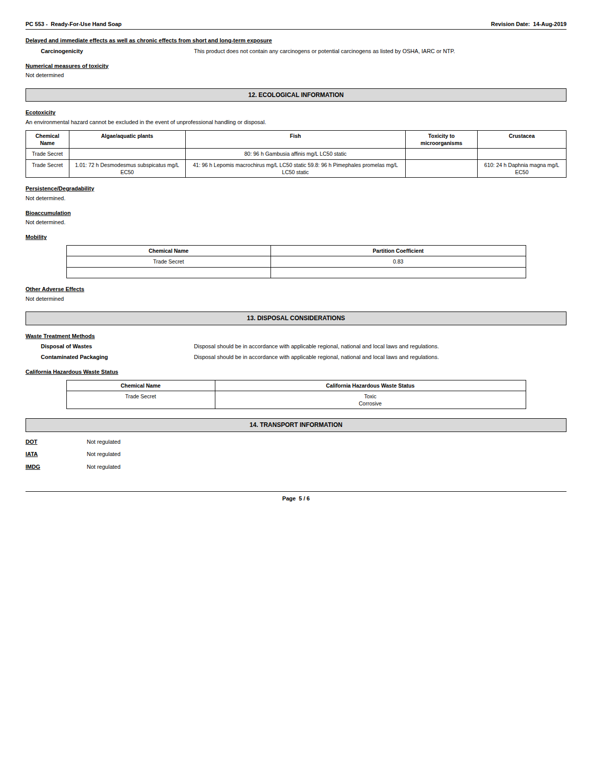PC 553 - Ready-For-Use Hand Soap Revision Date: 14-Aug-2019
Delayed and immediate effects as well as chronic effects from short and long-term exposure
Carcinogenicity
This product does not contain any carcinogens or potential carcinogens as listed by OSHA, IARC or NTP.
Numerical measures of toxicity
Not determined
12. ECOLOGICAL INFORMATION
Ecotoxicity
An environmental hazard cannot be excluded in the event of unprofessional handling or disposal.
| Chemical Name | Algae/aquatic plants | Fish | Toxicity to microorganisms | Crustacea |
| --- | --- | --- | --- | --- |
| Trade Secret | | 80: 96 h Gambusia affinis mg/L LC50 static | | |
| Trade Secret | 1.01: 72 h Desmodesmus subspicatus mg/L EC50 | 41: 96 h Lepomis macrochirus mg/L LC50 static 59.8: 96 h Pimephales promelas mg/L LC50 static | | 610: 24 h Daphnia magna mg/L EC50 |
Persistence/Degradability
Not determined.
Bioaccumulation
Not determined.
Mobility
| Chemical Name | Partition Coefficient |
| --- | --- |
| Trade Secret | 0.83 |
Other Adverse Effects
Not determined
13. DISPOSAL CONSIDERATIONS
Waste Treatment Methods
Disposal of Wastes
Disposal should be in accordance with applicable regional, national and local laws and regulations.
Contaminated Packaging
Disposal should be in accordance with applicable regional, national and local laws and regulations.
California Hazardous Waste Status
| Chemical Name | California Hazardous Waste Status |
| --- | --- |
| Trade Secret | Toxic Corrosive |
14. TRANSPORT INFORMATION
DOT
Not regulated
IATA
Not regulated
IMDG
Not regulated
Page 5 / 6